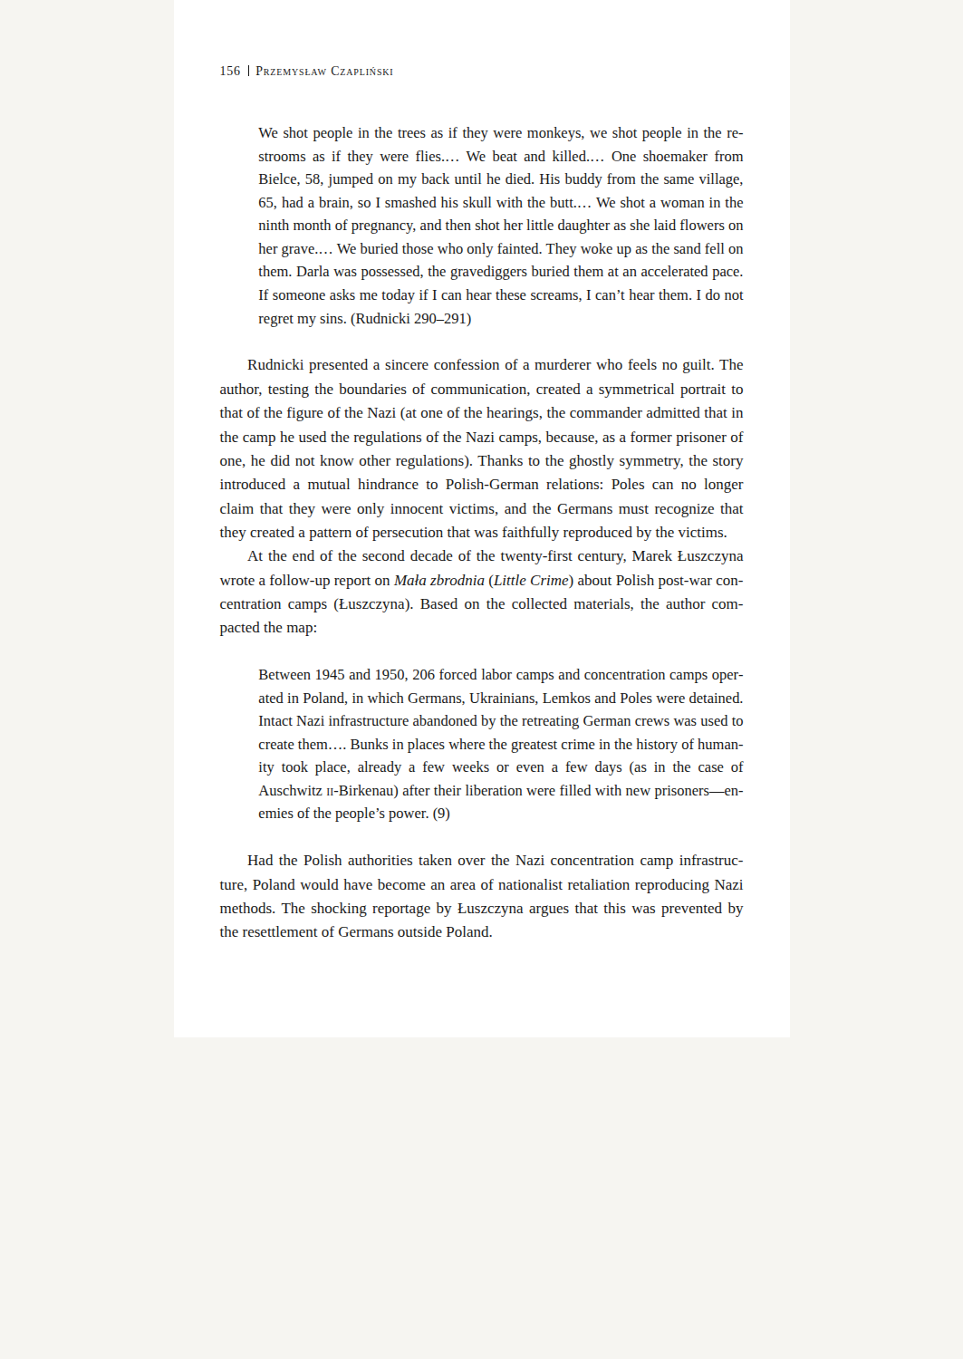156 Przemysław Czapliński
We shot people in the trees as if they were monkeys, we shot people in the restrooms as if they were flies.… We beat and killed.… One shoemaker from Bielce, 58, jumped on my back until he died. His buddy from the same village, 65, had a brain, so I smashed his skull with the butt.… We shot a woman in the ninth month of pregnancy, and then shot her little daughter as she laid flowers on her grave.… We buried those who only fainted. They woke up as the sand fell on them. Darla was possessed, the gravediggers buried them at an accelerated pace. If someone asks me today if I can hear these screams, I can’t hear them. I do not regret my sins. (Rudnicki 290–291)
Rudnicki presented a sincere confession of a murderer who feels no guilt. The author, testing the boundaries of communication, created a symmetrical portrait to that of the figure of the Nazi (at one of the hearings, the commander admitted that in the camp he used the regulations of the Nazi camps, because, as a former prisoner of one, he did not know other regulations). Thanks to the ghostly symmetry, the story introduced a mutual hindrance to Polish-German relations: Poles can no longer claim that they were only innocent victims, and the Germans must recognize that they created a pattern of persecution that was faithfully reproduced by the victims.
At the end of the second decade of the twenty-first century, Marek Łuszczyna wrote a follow-up report on Mała zbrodnia (Little Crime) about Polish post-war concentration camps (Łuszczyna). Based on the collected materials, the author compacted the map:
Between 1945 and 1950, 206 forced labor camps and concentration camps operated in Poland, in which Germans, Ukrainians, Lemkos and Poles were detained. Intact Nazi infrastructure abandoned by the retreating German crews was used to create them…. Bunks in places where the greatest crime in the history of humanity took place, already a few weeks or even a few days (as in the case of Auschwitz ii-Birkenau) after their liberation were filled with new prisoners—enemies of the people’s power. (9)
Had the Polish authorities taken over the Nazi concentration camp infrastructure, Poland would have become an area of nationalist retaliation reproducing Nazi methods. The shocking reportage by Łuszczyna argues that this was prevented by the resettlement of Germans outside Poland.